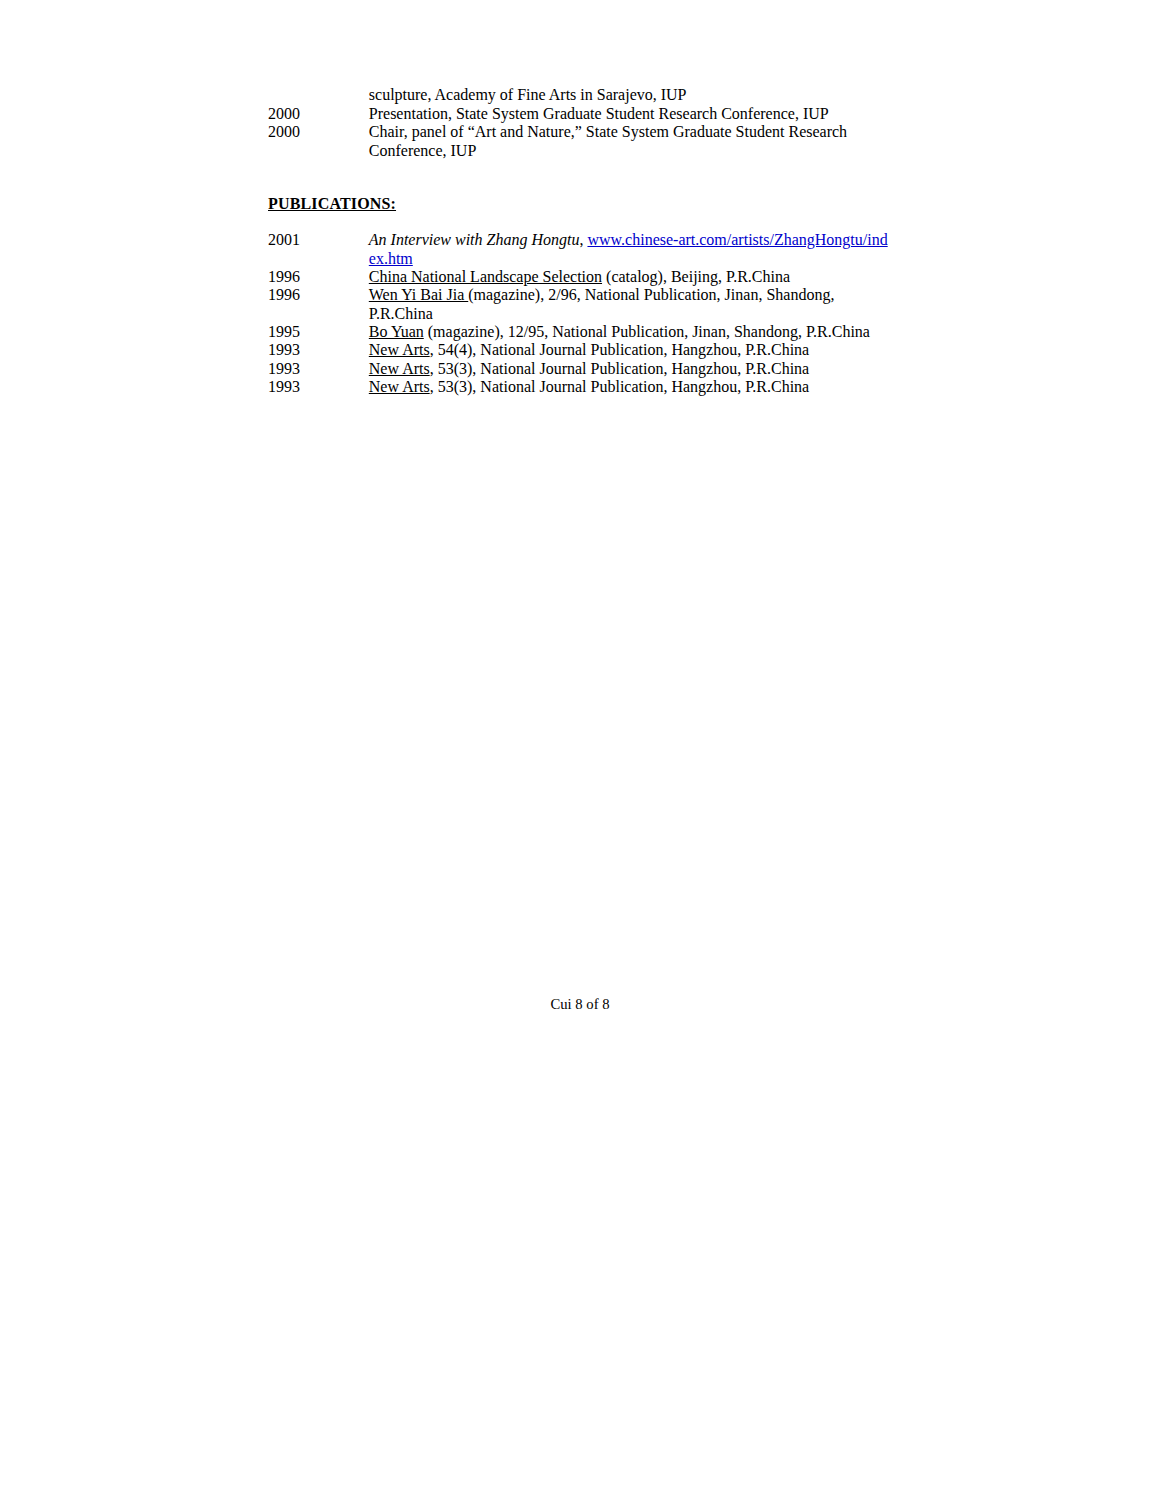sculpture, Academy of Fine Arts in Sarajevo, IUP
2000
Presentation, State System Graduate Student Research Conference, IUP
2000
Chair, panel of “Art and Nature,” State System Graduate Student Research Conference, IUP
PUBLICATIONS:
2001
An Interview with Zhang Hongtu, www.chinese-art.com/artists/ZhangHongtu/index.htm
1996
China National Landscape Selection (catalog), Beijing, P.R.China
1996
Wen Yi Bai Jia (magazine), 2/96, National Publication, Jinan, Shandong, P.R.China
1995
Bo Yuan (magazine), 12/95, National Publication, Jinan, Shandong, P.R.China
1993
New Arts, 54(4), National Journal Publication, Hangzhou, P.R.China
1993
New Arts, 53(3), National Journal Publication, Hangzhou, P.R.China
1993
New Arts, 53(3), National Journal Publication, Hangzhou, P.R.China
Cui 8 of 8